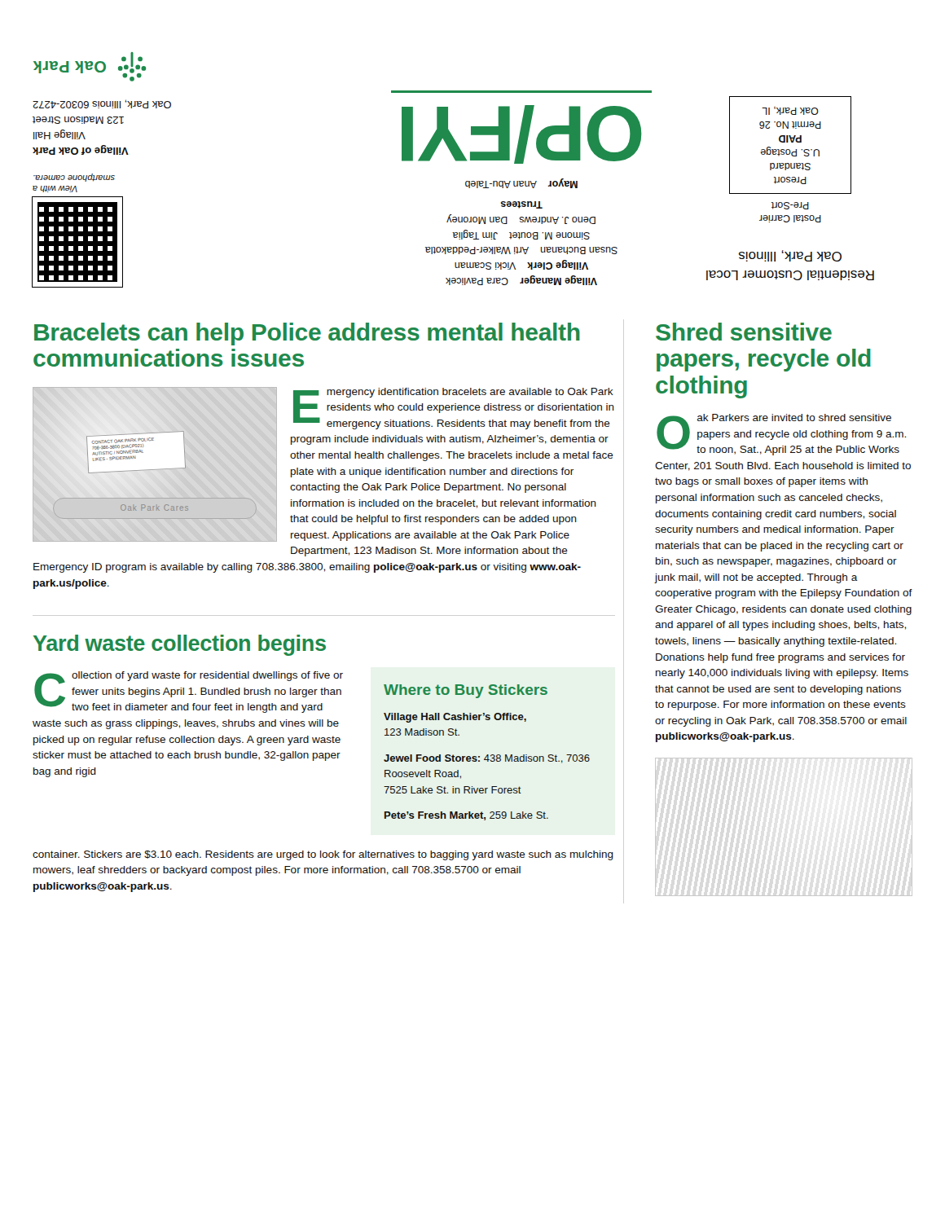Residential Customer Local
Oak Park, Illinois
Postal Carrier
Pre-Sort
Presort
Standard
U.S. Postage
PAID
Permit No. 26
Oak Park, IL
Village Manager Cara Pavlicek
Village Clerk Vicki Scaman
Susan Buchanan Arti Walker-Peddakotla
Simone M. Boutet Jim Taglia
Deno J. Andrews Dan Moroney
Trustees
Mayor Anan Abu-Taleb
OP/FYI
View with a
smartphone camera.
Village of Oak Park
Village Hall
123 Madison Street
Oak Park, Illinois 60302-4272
Oak Park
Bracelets can help Police address mental health communications issues
CONTACT OAK PARK POLICE
708-386-3800 (DACP021)
AUTISTIC / NONVERBAL
LIKES - SPIDERMAN
Oak Park Cares
Emergency identification bracelets are available to Oak Park residents who could experience distress or disorientation in emergency situations. Residents that may benefit from the program include individuals with autism, Alzheimer’s, dementia or other mental health challenges. The bracelets include a metal face plate with a unique identification number and directions for contacting the Oak Park Police Department. No personal information is included on the bracelet, but relevant information that could be helpful to first responders can be added upon request. Applications are available at the Oak Park Police Department, 123 Madison St. More information about the Emergency ID program is available by calling 708.386.3800, emailing police@oak-park.us or visiting www.oak-park.us/police.
Yard waste collection begins
Collection of yard waste for residential dwellings of five or fewer units begins April 1. Bundled brush no larger than two feet in diameter and four feet in length and yard waste such as grass clippings, leaves, shrubs and vines will be picked up on regular refuse collection days. A green yard waste sticker must be attached to each brush bundle, 32-gallon paper bag and rigid
Where to Buy Stickers
Village Hall Cashier’s Office,
123 Madison St.
Jewel Food Stores: 438 Madison St., 7036 Roosevelt Road,
7525 Lake St. in River Forest
Pete’s Fresh Market, 259 Lake St.
container. Stickers are $3.10 each. Residents are urged to look for alternatives to bagging yard waste such as mulching mowers, leaf shredders or backyard compost piles. For more information, call 708.358.5700 or email publicworks@oak-park.us.
Shred sensitive papers, recycle old clothing
Oak Parkers are invited to shred sensitive papers and recycle old clothing from 9 a.m. to noon, Sat., April 25 at the Public Works Center, 201 South Blvd. Each household is limited to two bags or small boxes of paper items with personal information such as canceled checks, documents containing credit card numbers, social security numbers and medical information. Paper materials that can be placed in the recycling cart or bin, such as newspaper, magazines, chipboard or junk mail, will not be accepted. Through a cooperative program with the Epilepsy Foundation of Greater Chicago, residents can donate used clothing and apparel of all types including shoes, belts, hats, towels, linens — basically anything textile-related. Donations help fund free programs and services for nearly 140,000 individuals living with epilepsy. Items that cannot be used are sent to developing nations to repurpose. For more information on these events or recycling in Oak Park, call 708.358.5700 or email publicworks@oak-park.us.